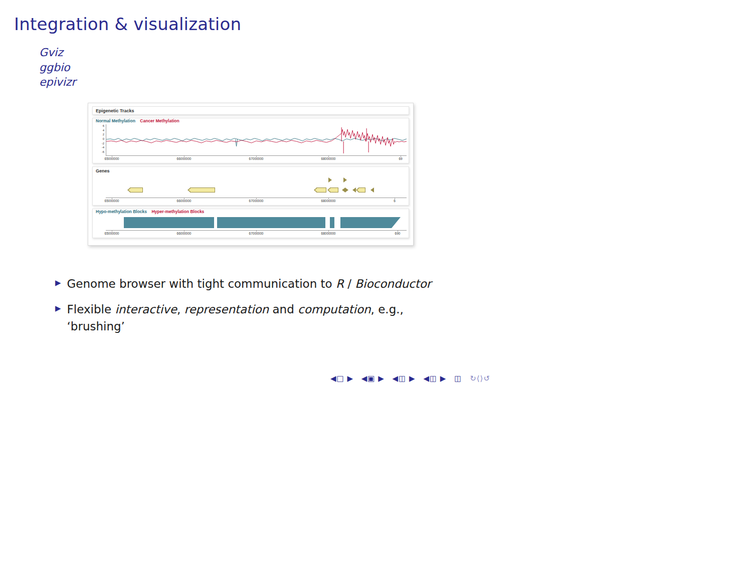Integration & visualization
Gviz
ggbio
epivizr
Epigenetic Tracks
Normal Methylation Cancer Methylation
6 4 2 0 -2 -4 -6
65000000
66000000
67000000
68000000
69
Genes
65000000
66000000
67000000
68000000
6
Hypo-methylation Blocks Hyper-methylation Blocks
65000000
66000000
67000000
68000000
690
▶ Genome browser with tight communication to R / Bioconductor
▶ Flexible interactive, representation and computation, e.g., ‘brushing’
◀□ ▶ ◀▣ ▶ ◀◫ ▶ ◀◫ ▶ ◫ ↻⟨⟩↺